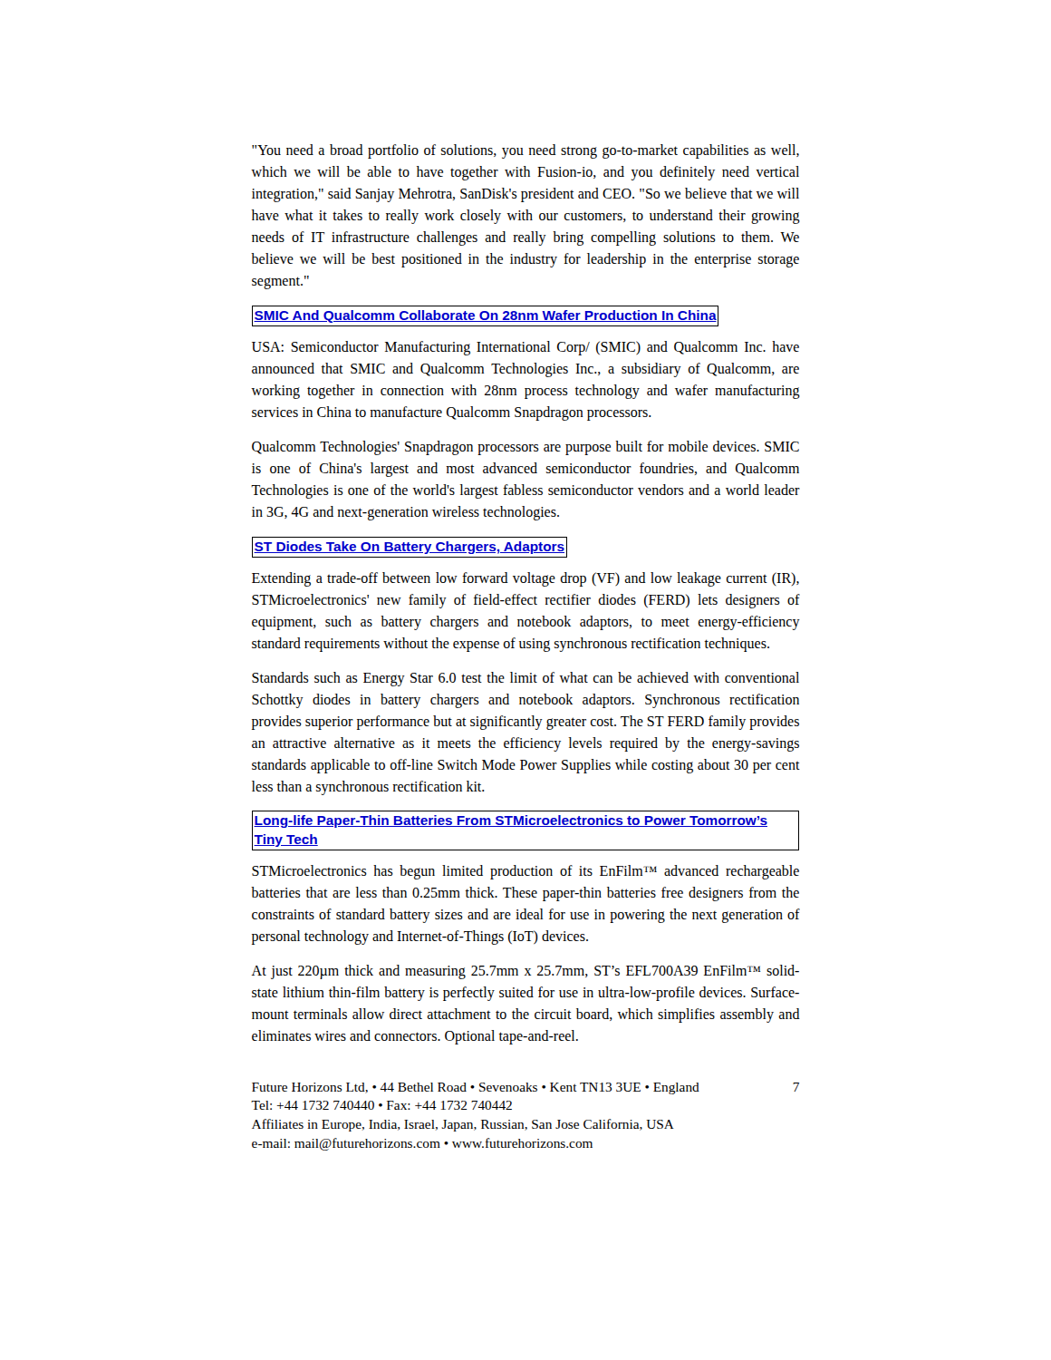"You need a broad portfolio of solutions, you need strong go-to-market capabilities as well, which we will be able to have together with Fusion-io, and you definitely need vertical integration," said Sanjay Mehrotra, SanDisk's president and CEO. "So we believe that we will have what it takes to really work closely with our customers, to understand their growing needs of IT infrastructure challenges and really bring compelling solutions to them. We believe we will be best positioned in the industry for leadership in the enterprise storage segment."
SMIC And Qualcomm Collaborate On 28nm Wafer Production In China
USA: Semiconductor Manufacturing International Corp/ (SMIC) and Qualcomm Inc. have announced that SMIC and Qualcomm Technologies Inc., a subsidiary of Qualcomm, are working together in connection with 28nm process technology and wafer manufacturing services in China to manufacture Qualcomm Snapdragon processors.
Qualcomm Technologies' Snapdragon processors are purpose built for mobile devices. SMIC is one of China's largest and most advanced semiconductor foundries, and Qualcomm Technologies is one of the world's largest fabless semiconductor vendors and a world leader in 3G, 4G and next-generation wireless technologies.
ST Diodes Take On Battery Chargers, Adaptors
Extending a trade-off between low forward voltage drop (VF) and low leakage current (IR), STMicroelectronics' new family of field-effect rectifier diodes (FERD) lets designers of equipment, such as battery chargers and notebook adaptors, to meet energy-efficiency standard requirements without the expense of using synchronous rectification techniques.
Standards such as Energy Star 6.0 test the limit of what can be achieved with conventional Schottky diodes in battery chargers and notebook adaptors. Synchronous rectification provides superior performance but at significantly greater cost. The ST FERD family provides an attractive alternative as it meets the efficiency levels required by the energy-savings standards applicable to off-line Switch Mode Power Supplies while costing about 30 per cent less than a synchronous rectification kit.
Long-life Paper-Thin Batteries From STMicroelectronics to Power Tomorrow’s Tiny Tech
STMicroelectronics has begun limited production of its EnFilm™ advanced rechargeable batteries that are less than 0.25mm thick. These paper-thin batteries free designers from the constraints of standard battery sizes and are ideal for use in powering the next generation of personal technology and Internet-of-Things (IoT) devices.
At just 220µm thick and measuring 25.7mm x 25.7mm, ST’s EFL700A39 EnFilm™ solid-state lithium thin-film battery is perfectly suited for use in ultra-low-profile devices. Surface-mount terminals allow direct attachment to the circuit board, which simplifies assembly and eliminates wires and connectors. Optional tape-and-reel.
7
Future Horizons Ltd, • 44 Bethel Road • Sevenoaks • Kent TN13 3UE • England
Tel: +44 1732 740440 • Fax: +44 1732 740442
Affiliates in Europe, India, Israel, Japan, Russian, San Jose California, USA
e-mail: mail@futurehorizons.com • www.futurehorizons.com